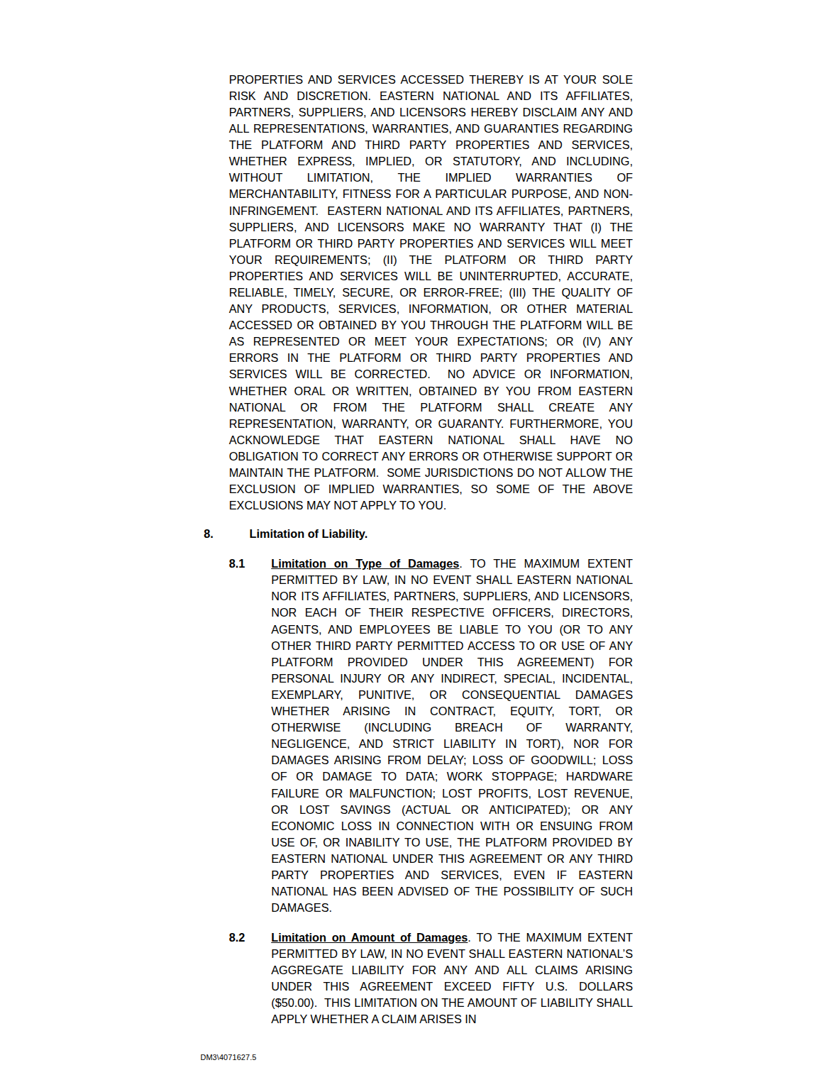Properties and services accessed thereby is at your sole risk and discretion. Eastern National and its affiliates, partners, suppliers, and licensors hereby disclaim any and all representations, warranties, and guaranties regarding the platform and third party properties and services, whether express, implied, or statutory, and including, without limitation, the implied warranties of merchantability, fitness for a particular purpose, and non-infringement. Eastern National and its affiliates, partners, suppliers, and licensors make no warranty that (i) the platform or third party properties and services will meet your requirements; (ii) the platform or third party properties and services will be uninterrupted, accurate, reliable, timely, secure, or error-free; (iii) the quality of any products, services, information, or other material accessed or obtained by you through the platform will be as represented or meet your expectations; or (iv) any errors in the platform or third party properties and services will be corrected. No advice or information, whether oral or written, obtained by you from Eastern National or from the platform shall create any representation, warranty, or guaranty. Furthermore, you acknowledge that Eastern National shall have no obligation to correct any errors or otherwise support or maintain the platform. Some jurisdictions do not allow the exclusion of implied warranties, so some of the above exclusions may not apply to you.
8.
Limitation of Liability.
8.1
Limitation on Type of Damages. To the maximum extent permitted by law, in no event shall Eastern National nor its affiliates, partners, suppliers, and licensors, nor each of their respective officers, directors, agents, and employees be liable to you (or to any other third party permitted access to or use of any platform provided under this agreement) for personal injury or any indirect, special, incidental, exemplary, punitive, or consequential damages whether arising in contract, equity, tort, or otherwise (including breach of warranty, negligence, and strict liability in tort), nor for damages arising from delay; loss of goodwill; loss of or damage to data; work stoppage; hardware failure or malfunction; lost profits, lost revenue, or lost savings (actual or anticipated); or any economic loss in connection with or ensuing from use of, or inability to use, the platform provided by Eastern National under this agreement or any third party properties and services, even if Eastern National has been advised of the possibility of such damages.
8.2
Limitation on Amount of Damages. To the maximum extent permitted by law, in no event shall Eastern National’s aggregate liability for any and all claims arising under this agreement exceed fifty U.S. dollars ($50.00). This limitation on the amount of liability shall apply whether a claim arises in
DM3\4071627.5